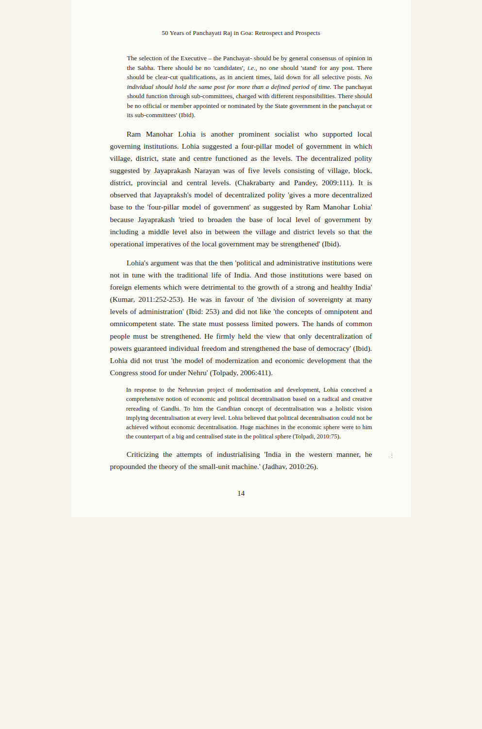50 Years of Panchayati Raj in Goa: Retrospect and Prospects
The selection of the Executive – the Panchayat- should be by general consensus of opinion in the Sabha. There should be no 'candidates', i.e., no one should 'stand' for any post. There should be clear-cut qualifications, as in ancient times, laid down for all selective posts. No individual should hold the same post for more than a defined period of time. The panchayat should function through sub-committees, charged with different responsibilities. There should be no official or member appointed or nominated by the State government in the panchayat or its sub-committees' (Ibid).
Ram Manohar Lohia is another prominent socialist who supported local governing institutions. Lohia suggested a four-pillar model of government in which village, district, state and centre functioned as the levels. The decentralized polity suggested by Jayaprakash Narayan was of five levels consisting of village, block, district, provincial and central levels. (Chakrabarty and Pandey, 2009:111). It is observed that Jayapraksh's model of decentralized polity 'gives a more decentralized base to the 'four-pillar model of government' as suggested by Ram Manohar Lohia' because Jayaprakash 'tried to broaden the base of local level of government by including a middle level also in between the village and district levels so that the operational imperatives of the local government may be strengthened' (Ibid).
Lohia's argument was that the then 'political and administrative institutions were not in tune with the traditional life of India. And those institutions were based on foreign elements which were detrimental to the growth of a strong and healthy India' (Kumar, 2011:252-253). He was in favour of 'the division of sovereignty at many levels of administration' (Ibid: 253) and did not like 'the concepts of omnipotent and omnicompetent state. The state must possess limited powers. The hands of common people must be strengthened. He firmly held the view that only decentralization of powers guaranteed individual freedom and strengthened the base of democracy' (Ibid). Lohia did not trust 'the model of modernization and economic development that the Congress stood for under Nehru' (Tolpady, 2006:411).
In response to the Nehruvian project of modernisation and development, Lohia conceived a comprehensive notion of economic and political decentralisation based on a radical and creative rereading of Gandhi. To him the Gandhian concept of decentralisation was a holistic vision implying decentralisation at every level. Lohia believed that political decentralisation could not be achieved without economic decentralisation. Huge machines in the economic sphere were to him the counterpart of a big and centralised state in the political sphere (Tolpadi, 2010:75).
Criticizing the attempts of industrialising 'India in the western manner, he propounded the theory of the small-unit machine.' (Jadhav, 2010:26).
⋮
14